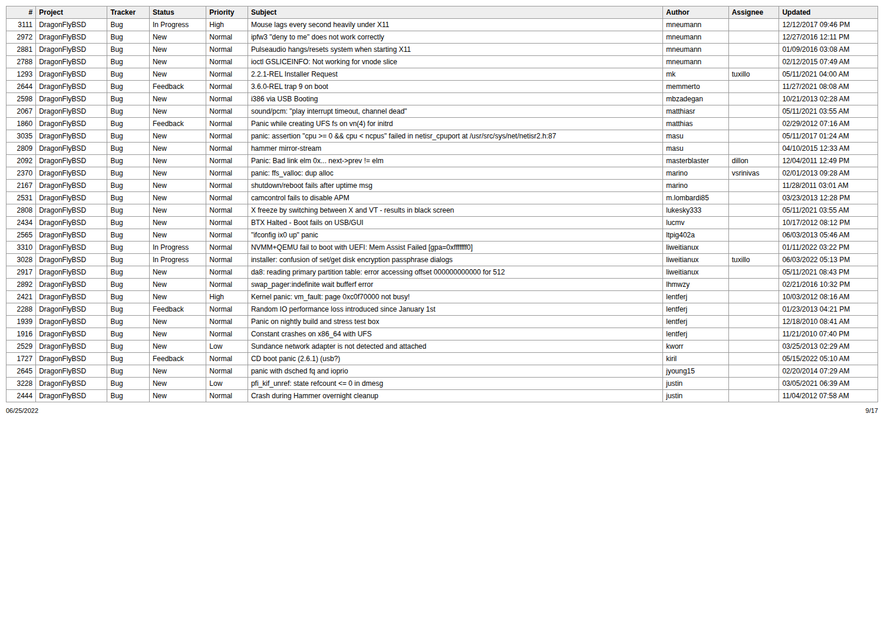| # | Project | Tracker | Status | Priority | Subject | Author | Assignee | Updated |
| --- | --- | --- | --- | --- | --- | --- | --- | --- |
| 3111 | DragonFlyBSD | Bug | In Progress | High | Mouse lags every second heavily under X11 | mneumann | | 12/12/2017 09:46 PM |
| 2972 | DragonFlyBSD | Bug | New | Normal | ipfw3 "deny to me" does not work correctly | mneumann | | 12/27/2016 12:11 PM |
| 2881 | DragonFlyBSD | Bug | New | Normal | Pulseaudio hangs/resets system when starting X11 | mneumann | | 01/09/2016 03:08 AM |
| 2788 | DragonFlyBSD | Bug | New | Normal | ioctl GSLICEINFO: Not working for vnode slice | mneumann | | 02/12/2015 07:49 AM |
| 1293 | DragonFlyBSD | Bug | New | Normal | 2.2.1-REL Installer Request | mk | tuxillo | 05/11/2021 04:00 AM |
| 2644 | DragonFlyBSD | Bug | Feedback | Normal | 3.6.0-REL trap 9 on boot | memmerto | | 11/27/2021 08:08 AM |
| 2598 | DragonFlyBSD | Bug | New | Normal | i386 via USB Booting | mbzadegan | | 10/21/2013 02:28 AM |
| 2067 | DragonFlyBSD | Bug | New | Normal | sound/pcm: "play interrupt timeout, channel dead" | matthiasr | | 05/11/2021 03:55 AM |
| 1860 | DragonFlyBSD | Bug | Feedback | Normal | Panic while creating UFS fs on vn(4) for initrd | matthias | | 02/29/2012 07:16 AM |
| 3035 | DragonFlyBSD | Bug | New | Normal | panic: assertion "cpu >= 0 && cpu < ncpus" failed in netisr_cpuport at /usr/src/sys/net/netisr2.h:87 | masu | | 05/11/2017 01:24 AM |
| 2809 | DragonFlyBSD | Bug | New | Normal | hammer mirror-stream | masu | | 04/10/2015 12:33 AM |
| 2092 | DragonFlyBSD | Bug | New | Normal | Panic: Bad link elm 0x... next->prev != elm | masterblaster | dillon | 12/04/2011 12:49 PM |
| 2370 | DragonFlyBSD | Bug | New | Normal | panic: ffs_valloc: dup alloc | marino | vsrinivas | 02/01/2013 09:28 AM |
| 2167 | DragonFlyBSD | Bug | New | Normal | shutdown/reboot fails after uptime msg | marino | | 11/28/2011 03:01 AM |
| 2531 | DragonFlyBSD | Bug | New | Normal | camcontrol fails to disable APM | m.lombardi85 | | 03/23/2013 12:28 PM |
| 2808 | DragonFlyBSD | Bug | New | Normal | X freeze by switching between X and VT - results in black screen | lukesky333 | | 05/11/2021 03:55 AM |
| 2434 | DragonFlyBSD | Bug | New | Normal | BTX Halted - Boot fails on USB/GUI | lucmv | | 10/17/2012 08:12 PM |
| 2565 | DragonFlyBSD | Bug | New | Normal | "ifconfig ix0 up" panic | ltpig402a | | 06/03/2013 05:46 AM |
| 3310 | DragonFlyBSD | Bug | In Progress | Normal | NVMM+QEMU fail to boot with UEFI: Mem Assist Failed [gpa=0xfffffff0] | liweitianux | | 01/11/2022 03:22 PM |
| 3028 | DragonFlyBSD | Bug | In Progress | Normal | installer: confusion of set/get disk encryption passphrase dialogs | liweitianux | tuxillo | 06/03/2022 05:13 PM |
| 2917 | DragonFlyBSD | Bug | New | Normal | da8: reading primary partition table: error accessing offset 000000000000 for 512 | liweitianux | | 05/11/2021 08:43 PM |
| 2892 | DragonFlyBSD | Bug | New | Normal | swap_pager:indefinite wait bufferf error | lhmwzy | | 02/21/2016 10:32 PM |
| 2421 | DragonFlyBSD | Bug | New | High | Kernel panic: vm_fault: page 0xc0f70000 not busy! | lentferj | | 10/03/2012 08:16 AM |
| 2288 | DragonFlyBSD | Bug | Feedback | Normal | Random IO performance loss introduced since January 1st | lentferj | | 01/23/2013 04:21 PM |
| 1939 | DragonFlyBSD | Bug | New | Normal | Panic on nightly build and stress test box | lentferj | | 12/18/2010 08:41 AM |
| 1916 | DragonFlyBSD | Bug | New | Normal | Constant crashes on x86_64 with UFS | lentferj | | 11/21/2010 07:40 PM |
| 2529 | DragonFlyBSD | Bug | New | Low | Sundance network adapter is not detected and attached | kworr | | 03/25/2013 02:29 AM |
| 1727 | DragonFlyBSD | Bug | Feedback | Normal | CD boot panic (2.6.1) (usb?) | kiril | | 05/15/2022 05:10 AM |
| 2645 | DragonFlyBSD | Bug | New | Normal | panic with dsched fq and ioprio | jyoung15 | | 02/20/2014 07:29 AM |
| 3228 | DragonFlyBSD | Bug | New | Low | pfi_kif_unref: state refcount <= 0 in dmesg | justin | | 03/05/2021 06:39 AM |
| 2444 | DragonFlyBSD | Bug | New | Normal | Crash during Hammer overnight cleanup | justin | | 11/04/2012 07:58 AM |
06/25/2022 9/17